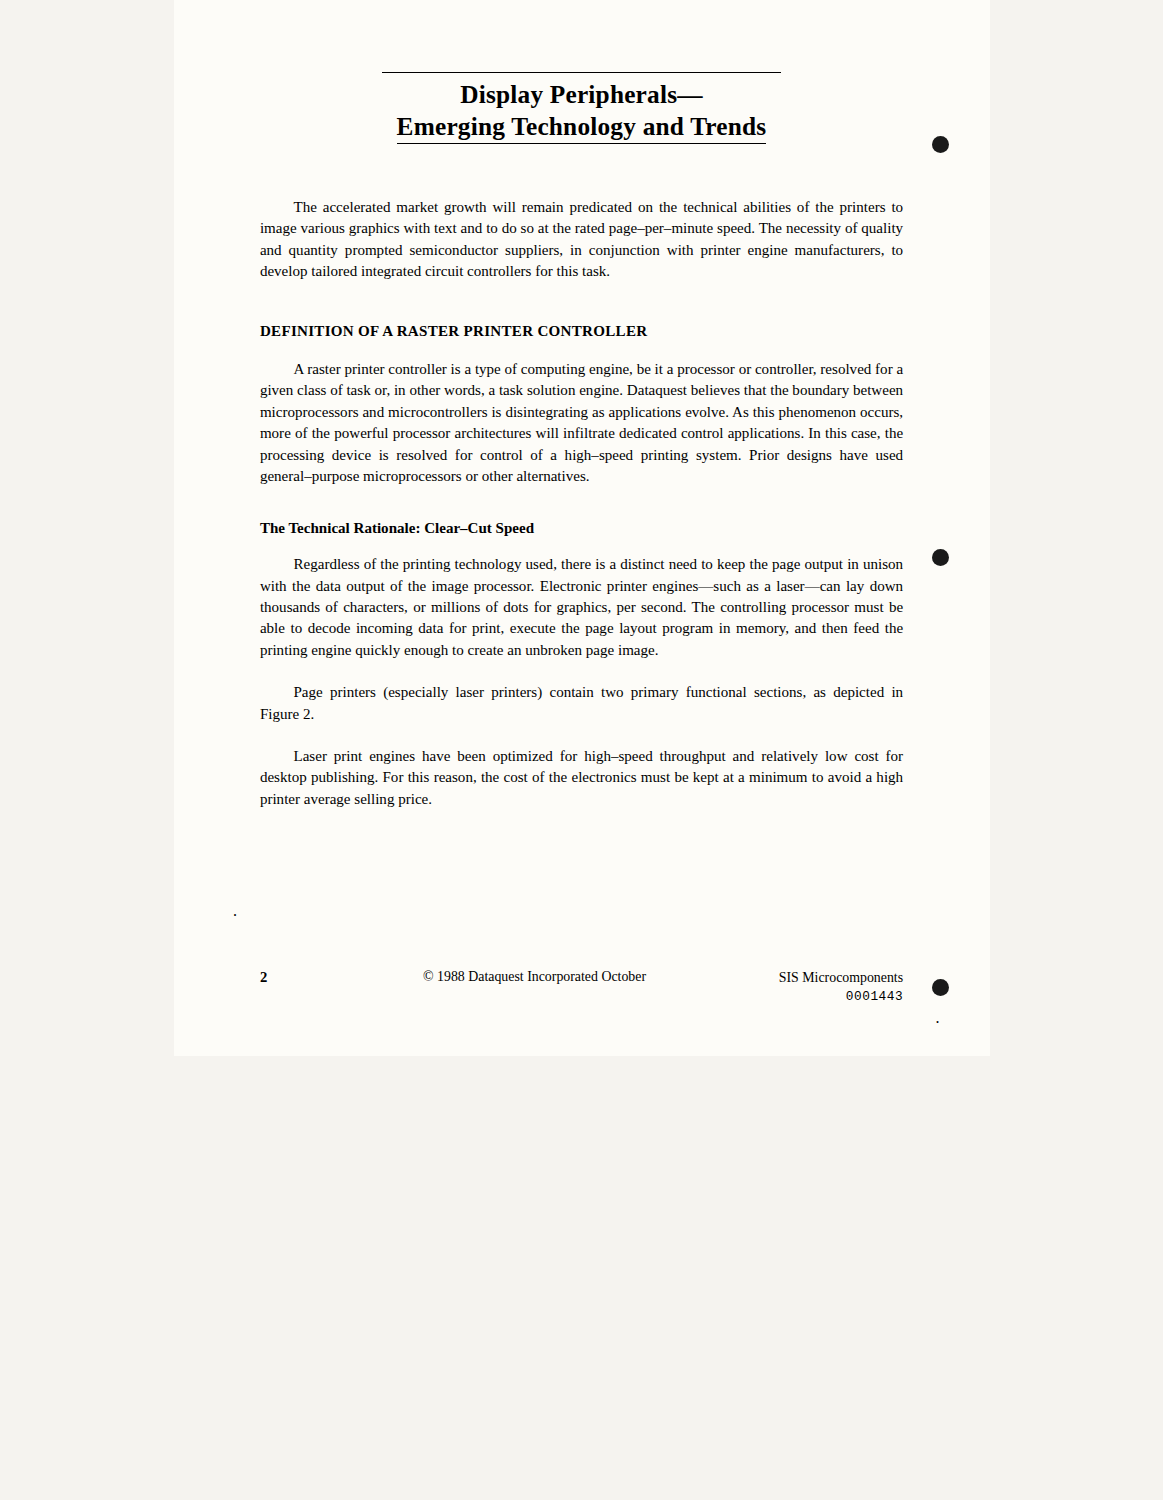Display Peripherals—
Emerging Technology and Trends
The accelerated market growth will remain predicated on the technical abilities of the printers to image various graphics with text and to do so at the rated page–per–minute speed. The necessity of quality and quantity prompted semiconductor suppliers, in conjunction with printer engine manufacturers, to develop tailored integrated circuit controllers for this task.
Definition of a Raster Printer Controller
A raster printer controller is a type of computing engine, be it a processor or controller, resolved for a given class of task or, in other words, a task solution engine. Dataquest believes that the boundary between microprocessors and microcontrollers is disintegrating as applications evolve. As this phenomenon occurs, more of the powerful processor architectures will infiltrate dedicated control applications. In this case, the processing device is resolved for control of a high–speed printing system. Prior designs have used general–purpose microprocessors or other alternatives.
The Technical Rationale: Clear–Cut Speed
Regardless of the printing technology used, there is a distinct need to keep the page output in unison with the data output of the image processor. Electronic printer engines—such as a laser—can lay down thousands of characters, or millions of dots for graphics, per second. The controlling processor must be able to decode incoming data for print, execute the page layout program in memory, and then feed the printing engine quickly enough to create an unbroken page image.
Page printers (especially laser printers) contain two primary functional sections, as depicted in Figure 2.
Laser print engines have been optimized for high–speed throughput and relatively low cost for desktop publishing. For this reason, the cost of the electronics must be kept at a minimum to avoid a high printer average selling price.
.
2
© 1988 Dataquest Incorporated October
SIS Microcomponents
0001443
.